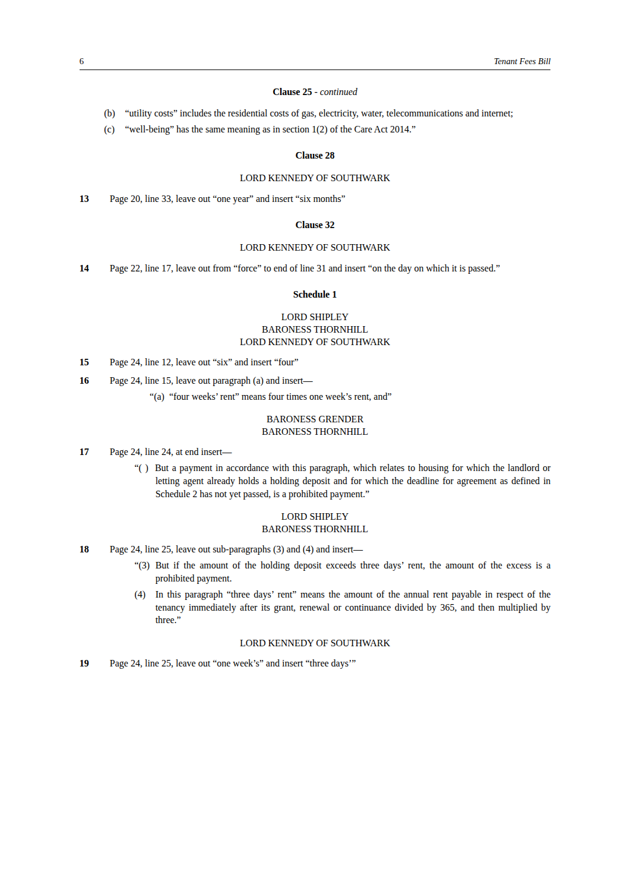6 Tenant Fees Bill
Clause 25 - continued
(b) “utility costs” includes the residential costs of gas, electricity, water, telecommunications and internet;
(c) “well-being” has the same meaning as in section 1(2) of the Care Act 2014.”
Clause 28
Lord Kennedy of Southwark
13 Page 20, line 33, leave out “one year” and insert “six months”
Clause 32
Lord Kennedy of Southwark
14 Page 22, line 17, leave out from “force” to end of line 31 and insert “on the day on which it is passed.”
Schedule 1
Lord Shipley
Baroness Thornhill
Lord Kennedy of Southwark
15 Page 24, line 12, leave out “six” and insert “four”
16 Page 24, line 15, leave out paragraph (a) and insert—
“(a) “four weeks’ rent” means four times one week’s rent, and”
Baroness Grender
Baroness Thornhill
17 Page 24, line 24, at end insert—
“( ) But a payment in accordance with this paragraph, which relates to housing for which the landlord or letting agent already holds a holding deposit and for which the deadline for agreement as defined in Schedule 2 has not yet passed, is a prohibited payment.”
Lord Shipley
Baroness Thornhill
18 Page 24, line 25, leave out sub-paragraphs (3) and (4) and insert—
“(3) But if the amount of the holding deposit exceeds three days’ rent, the amount of the excess is a prohibited payment.
(4) In this paragraph “three days’ rent” means the amount of the annual rent payable in respect of the tenancy immediately after its grant, renewal or continuance divided by 365, and then multiplied by three.”
Lord Kennedy of Southwark
19 Page 24, line 25, leave out “one week’s” and insert “three days’”